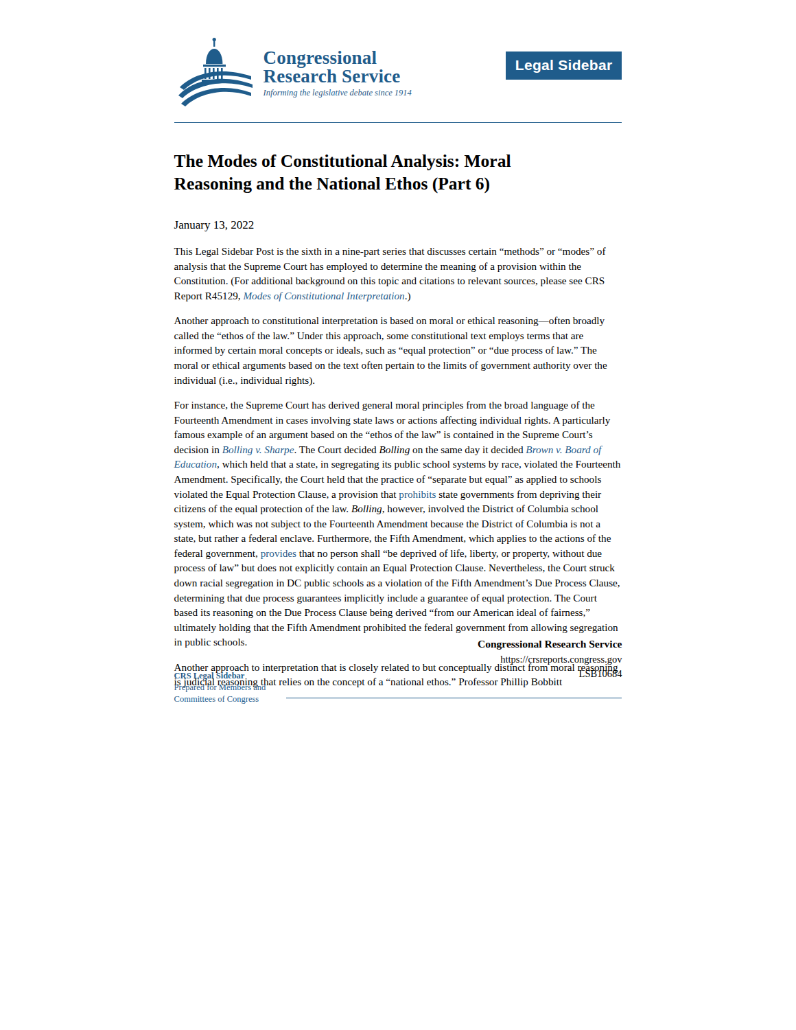Congressional
Research Service
Informing the legislative debate since 1914
Legal Sidebar
The Modes of Constitutional Analysis: Moral
Reasoning and the National Ethos (Part 6)
January 13, 2022
This Legal Sidebar Post is the sixth in a nine-part series that discusses certain “methods” or “modes” of analysis that the Supreme Court has employed to determine the meaning of a provision within the Constitution. (For additional background on this topic and citations to relevant sources, please see CRS Report R45129, Modes of Constitutional Interpretation.)
Another approach to constitutional interpretation is based on moral or ethical reasoning—often broadly called the “ethos of the law.” Under this approach, some constitutional text employs terms that are informed by certain moral concepts or ideals, such as “equal protection” or “due process of law.” The moral or ethical arguments based on the text often pertain to the limits of government authority over the individual (i.e., individual rights).
For instance, the Supreme Court has derived general moral principles from the broad language of the Fourteenth Amendment in cases involving state laws or actions affecting individual rights. A particularly famous example of an argument based on the “ethos of the law” is contained in the Supreme Court’s decision in Bolling v. Sharpe. The Court decided Bolling on the same day it decided Brown v. Board of Education, which held that a state, in segregating its public school systems by race, violated the Fourteenth Amendment. Specifically, the Court held that the practice of “separate but equal” as applied to schools violated the Equal Protection Clause, a provision that prohibits state governments from depriving their citizens of the equal protection of the law. Bolling, however, involved the District of Columbia school system, which was not subject to the Fourteenth Amendment because the District of Columbia is not a state, but rather a federal enclave. Furthermore, the Fifth Amendment, which applies to the actions of the federal government, provides that no person shall “be deprived of life, liberty, or property, without due process of law” but does not explicitly contain an Equal Protection Clause. Nevertheless, the Court struck down racial segregation in DC public schools as a violation of the Fifth Amendment’s Due Process Clause, determining that due process guarantees implicitly include a guarantee of equal protection. The Court based its reasoning on the Due Process Clause being derived “from our American ideal of fairness,” ultimately holding that the Fifth Amendment prohibited the federal government from allowing segregation in public schools.
Another approach to interpretation that is closely related to but conceptually distinct from moral reasoning is judicial reasoning that relies on the concept of a “national ethos.” Professor Phillip Bobbitt
Congressional Research Service
https://crsreports.congress.gov
LSB10684
CRS Legal Sidebar
Prepared for Members and
Committees of Congress